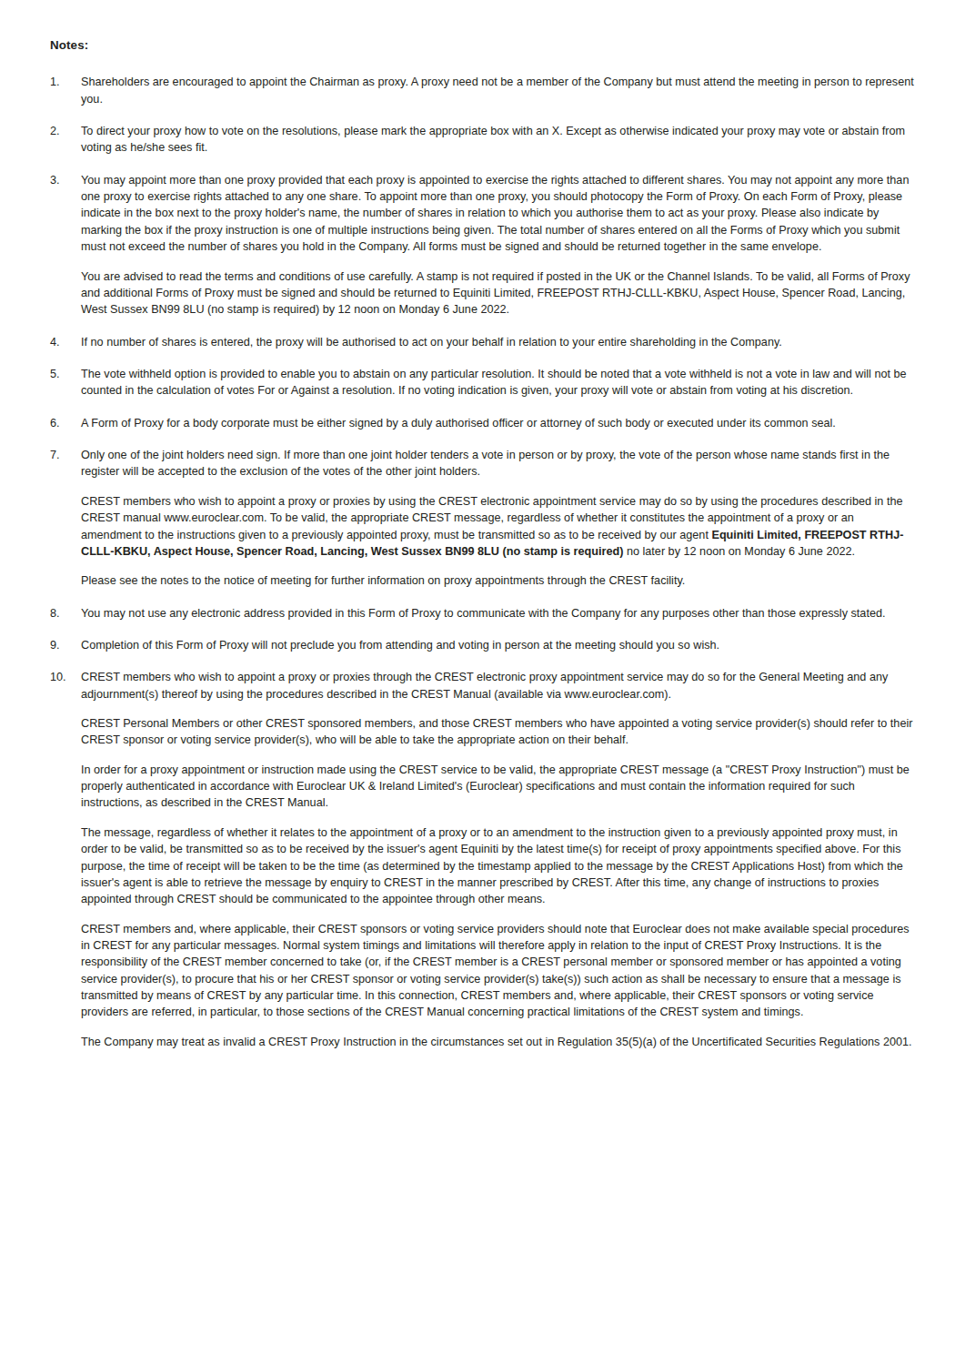Notes:
Shareholders are encouraged to appoint the Chairman as proxy. A proxy need not be a member of the Company but must attend the meeting in person to represent you.
To direct your proxy how to vote on the resolutions, please mark the appropriate box with an X. Except as otherwise indicated your proxy may vote or abstain from voting as he/she sees fit.
You may appoint more than one proxy provided that each proxy is appointed to exercise the rights attached to different shares. You may not appoint any more than one proxy to exercise rights attached to any one share. To appoint more than one proxy, you should photocopy the Form of Proxy. On each Form of Proxy, please indicate in the box next to the proxy holder's name, the number of shares in relation to which you authorise them to act as your proxy. Please also indicate by marking the box if the proxy instruction is one of multiple instructions being given. The total number of shares entered on all the Forms of Proxy which you submit must not exceed the number of shares you hold in the Company. All forms must be signed and should be returned together in the same envelope.
You are advised to read the terms and conditions of use carefully. A stamp is not required if posted in the UK or the Channel Islands. To be valid, all Forms of Proxy and additional Forms of Proxy must be signed and should be returned to Equiniti Limited, FREEPOST RTHJ-CLLL-KBKU, Aspect House, Spencer Road, Lancing, West Sussex BN99 8LU (no stamp is required) by 12 noon on Monday 6 June 2022.
If no number of shares is entered, the proxy will be authorised to act on your behalf in relation to your entire shareholding in the Company.
The vote withheld option is provided to enable you to abstain on any particular resolution. It should be noted that a vote withheld is not a vote in law and will not be counted in the calculation of votes For or Against a resolution. If no voting indication is given, your proxy will vote or abstain from voting at his discretion.
A Form of Proxy for a body corporate must be either signed by a duly authorised officer or attorney of such body or executed under its common seal.
Only one of the joint holders need sign. If more than one joint holder tenders a vote in person or by proxy, the vote of the person whose name stands first in the register will be accepted to the exclusion of the votes of the other joint holders.
CREST members who wish to appoint a proxy or proxies by using the CREST electronic appointment service may do so by using the procedures described in the CREST manual www.euroclear.com. To be valid, the appropriate CREST message, regardless of whether it constitutes the appointment of a proxy or an amendment to the instructions given to a previously appointed proxy, must be transmitted so as to be received by our agent Equiniti Limited, FREEPOST RTHJ-CLLL-KBKU, Aspect House, Spencer Road, Lancing, West Sussex BN99 8LU (no stamp is required) no later by 12 noon on Monday 6 June 2022.
Please see the notes to the notice of meeting for further information on proxy appointments through the CREST facility.
You may not use any electronic address provided in this Form of Proxy to communicate with the Company for any purposes other than those expressly stated.
Completion of this Form of Proxy will not preclude you from attending and voting in person at the meeting should you so wish.
CREST members who wish to appoint a proxy or proxies through the CREST electronic proxy appointment service may do so for the General Meeting and any adjournment(s) thereof by using the procedures described in the CREST Manual (available via www.euroclear.com).
CREST Personal Members or other CREST sponsored members, and those CREST members who have appointed a voting service provider(s) should refer to their CREST sponsor or voting service provider(s), who will be able to take the appropriate action on their behalf.
In order for a proxy appointment or instruction made using the CREST service to be valid, the appropriate CREST message (a "CREST Proxy Instruction") must be properly authenticated in accordance with Euroclear UK & Ireland Limited's (Euroclear) specifications and must contain the information required for such instructions, as described in the CREST Manual.
The message, regardless of whether it relates to the appointment of a proxy or to an amendment to the instruction given to a previously appointed proxy must, in order to be valid, be transmitted so as to be received by the issuer's agent Equiniti by the latest time(s) for receipt of proxy appointments specified above. For this purpose, the time of receipt will be taken to be the time (as determined by the timestamp applied to the message by the CREST Applications Host) from which the issuer's agent is able to retrieve the message by enquiry to CREST in the manner prescribed by CREST. After this time, any change of instructions to proxies appointed through CREST should be communicated to the appointee through other means.
CREST members and, where applicable, their CREST sponsors or voting service providers should note that Euroclear does not make available special procedures in CREST for any particular messages. Normal system timings and limitations will therefore apply in relation to the input of CREST Proxy Instructions. It is the responsibility of the CREST member concerned to take (or, if the CREST member is a CREST personal member or sponsored member or has appointed a voting service provider(s), to procure that his or her CREST sponsor or voting service provider(s) take(s)) such action as shall be necessary to ensure that a message is transmitted by means of CREST by any particular time. In this connection, CREST members and, where applicable, their CREST sponsors or voting service providers are referred, in particular, to those sections of the CREST Manual concerning practical limitations of the CREST system and timings.
The Company may treat as invalid a CREST Proxy Instruction in the circumstances set out in Regulation 35(5)(a) of the Uncertificated Securities Regulations 2001.